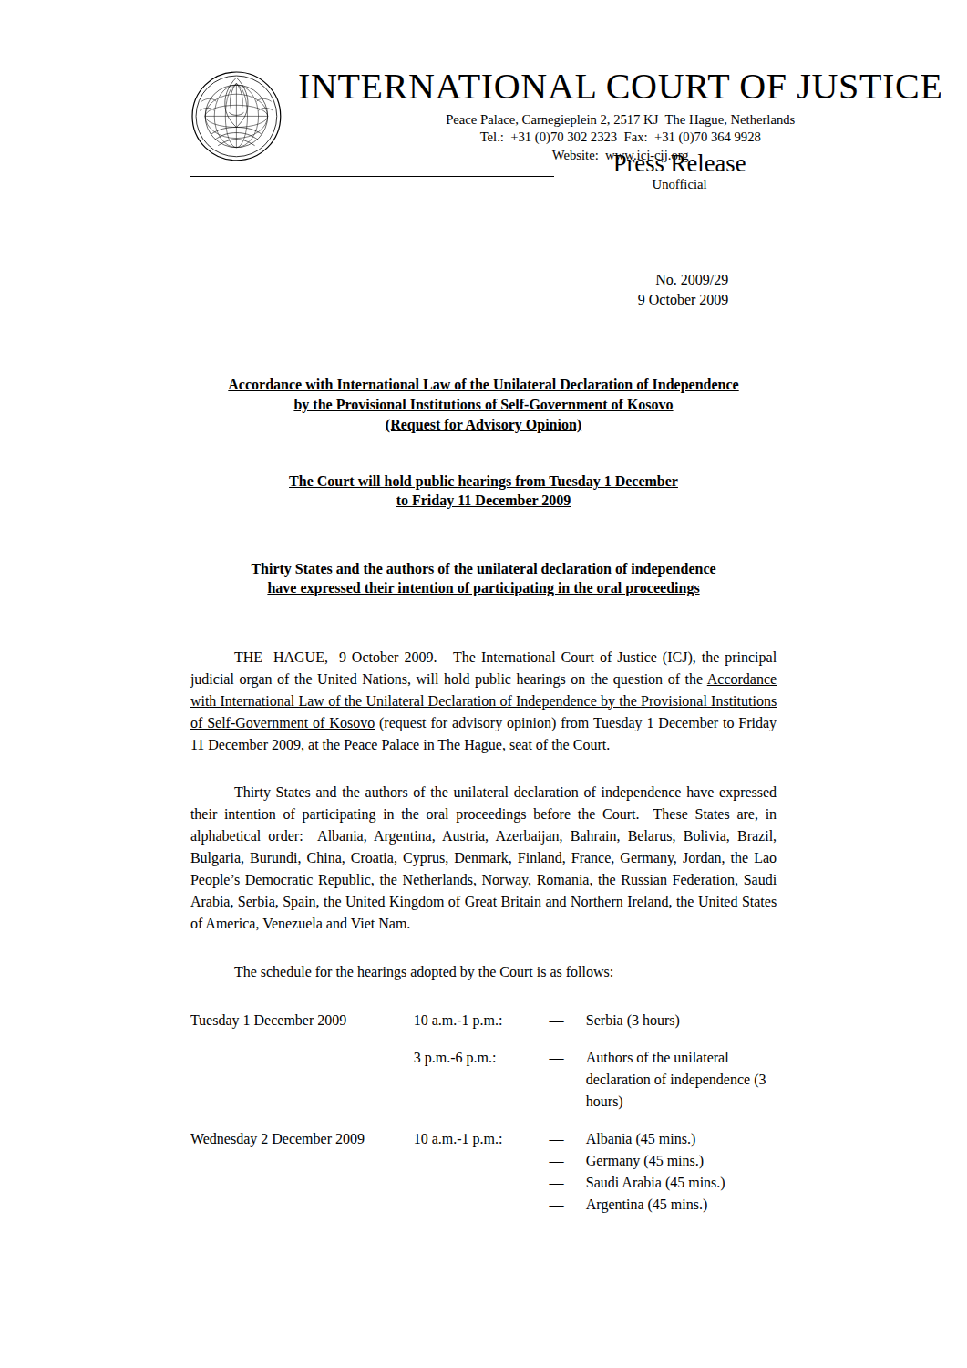INTERNATIONAL COURT OF JUSTICE
Peace Palace, Carnegieplein 2, 2517 KJ The Hague, Netherlands
Tel.: +31 (0)70 302 2323 Fax: +31 (0)70 364 9928
Website: www.icj-cij.org
Press Release
Unofficial
No. 2009/29
9 October 2009
Accordance with International Law of the Unilateral Declaration of Independence
by the Provisional Institutions of Self-Government of Kosovo
(Request for Advisory Opinion)
The Court will hold public hearings from Tuesday 1 December
to Friday 11 December 2009
Thirty States and the authors of the unilateral declaration of independence
have expressed their intention of participating in the oral proceedings
THE HAGUE, 9 October 2009. The International Court of Justice (ICJ), the principal judicial organ of the United Nations, will hold public hearings on the question of the Accordance with International Law of the Unilateral Declaration of Independence by the Provisional Institutions of Self-Government of Kosovo (request for advisory opinion) from Tuesday 1 December to Friday 11 December 2009, at the Peace Palace in The Hague, seat of the Court.
Thirty States and the authors of the unilateral declaration of independence have expressed their intention of participating in the oral proceedings before the Court. These States are, in alphabetical order: Albania, Argentina, Austria, Azerbaijan, Bahrain, Belarus, Bolivia, Brazil, Bulgaria, Burundi, China, Croatia, Cyprus, Denmark, Finland, France, Germany, Jordan, the Lao People’s Democratic Republic, the Netherlands, Norway, Romania, the Russian Federation, Saudi Arabia, Serbia, Spain, the United Kingdom of Great Britain and Northern Ireland, the United States of America, Venezuela and Viet Nam.
The schedule for the hearings adopted by the Court is as follows:
| Tuesday 1 December 2009 | 10 a.m.-1 p.m.: | Serbia (3 hours) |
| | 3 p.m.-6 p.m.: | Authors of the unilateral declaration of independence (3 hours) |
| Wednesday 2 December 2009 | 10 a.m.-1 p.m.: | Albania (45 mins.) Germany (45 mins.) Saudi Arabia (45 mins.) Argentina (45 mins.) |